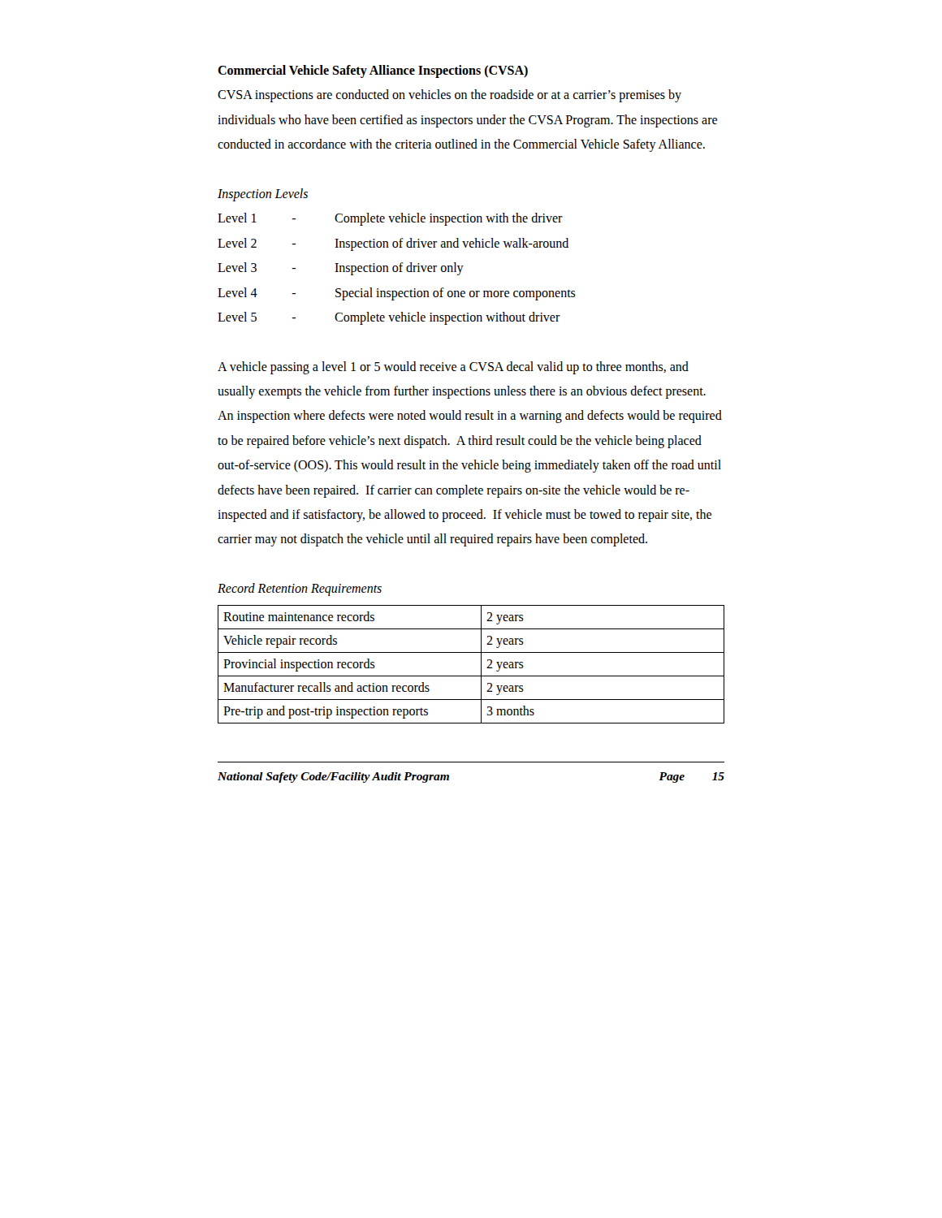Commercial Vehicle Safety Alliance Inspections (CVSA)
CVSA inspections are conducted on vehicles on the roadside or at a carrier’s premises by individuals who have been certified as inspectors under the CVSA Program. The inspections are conducted in accordance with the criteria outlined in the Commercial Vehicle Safety Alliance.
Inspection Levels
| Level 1 | - | Complete vehicle inspection with the driver |
| Level 2 | - | Inspection of driver and vehicle walk-around |
| Level 3 | - | Inspection of driver only |
| Level 4 | - | Special inspection of one or more components |
| Level 5 | - | Complete vehicle inspection without driver |
A vehicle passing a level 1 or 5 would receive a CVSA decal valid up to three months, and usually exempts the vehicle from further inspections unless there is an obvious defect present. An inspection where defects were noted would result in a warning and defects would be required to be repaired before vehicle’s next dispatch. A third result could be the vehicle being placed out-of-service (OOS). This would result in the vehicle being immediately taken off the road until defects have been repaired. If carrier can complete repairs on-site the vehicle would be re-inspected and if satisfactory, be allowed to proceed. If vehicle must be towed to repair site, the carrier may not dispatch the vehicle until all required repairs have been completed.
Record Retention Requirements
| Routine maintenance records | 2 years |
| Vehicle repair records | 2 years |
| Provincial inspection records | 2 years |
| Manufacturer recalls and action records | 2 years |
| Pre-trip and post-trip inspection reports | 3 months |
National Safety Code/Facility Audit Program Page15